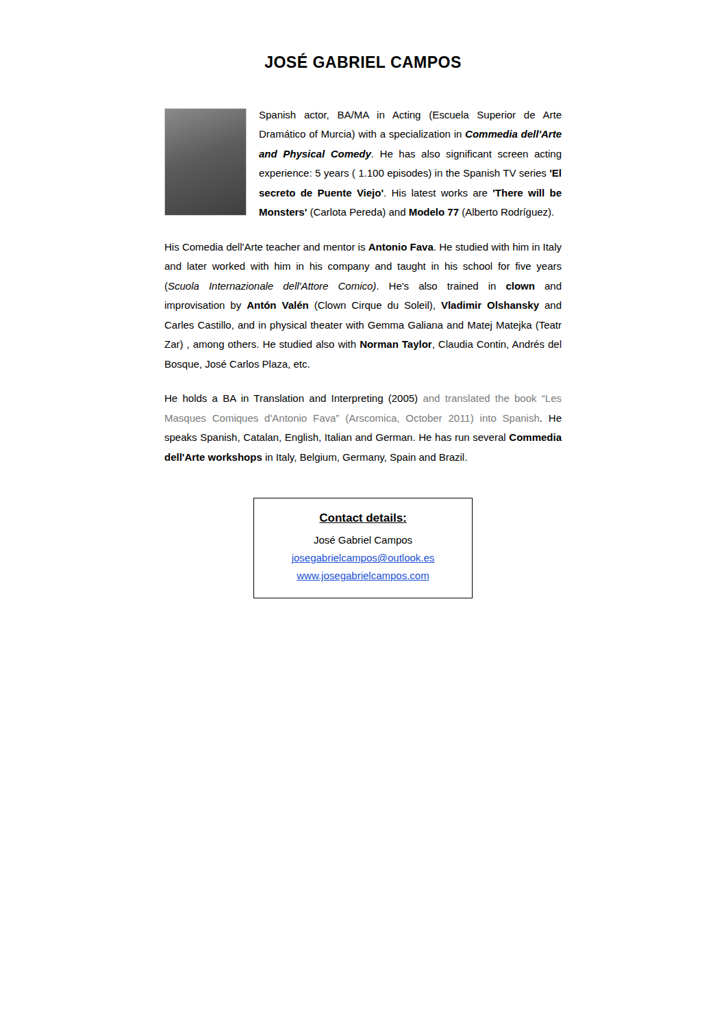JOSÉ GABRIEL CAMPOS
Spanish actor, BA/MA in Acting (Escuela Superior de Arte Dramático of Murcia) with a specialization in Commedia dell'Arte and Physical Comedy. He has also significant screen acting experience: 5 years ( 1.100 episodes) in the Spanish TV series 'El secreto de Puente Viejo'. His latest works are 'There will be Monsters' (Carlota Pereda) and Modelo 77 (Alberto Rodríguez).
His Comedia dell'Arte teacher and mentor is Antonio Fava. He studied with him in Italy and later worked with him in his company and taught in his school for five years (Scuola Internazionale dell'Attore Comico). He's also trained in clown and improvisation by Antón Valén (Clown Cirque du Soleil), Vladimir Olshansky and Carles Castillo, and in physical theater with Gemma Galiana and Matej Matejka (Teatr Zar) , among others. He studied also with Norman Taylor, Claudia Contin, Andrés del Bosque, José Carlos Plaza, etc.
He holds a BA in Translation and Interpreting (2005) and translated the book “Les Masques Comiques d'Antonio Fava” (Arscomica, October 2011) into Spanish. He speaks Spanish, Catalan, English, Italian and German. He has run several Commedia dell'Arte workshops in Italy, Belgium, Germany, Spain and Brazil.
Contact details:
José Gabriel Campos
josegabrielcampos@outlook.es
www.josegabrielcampos.com